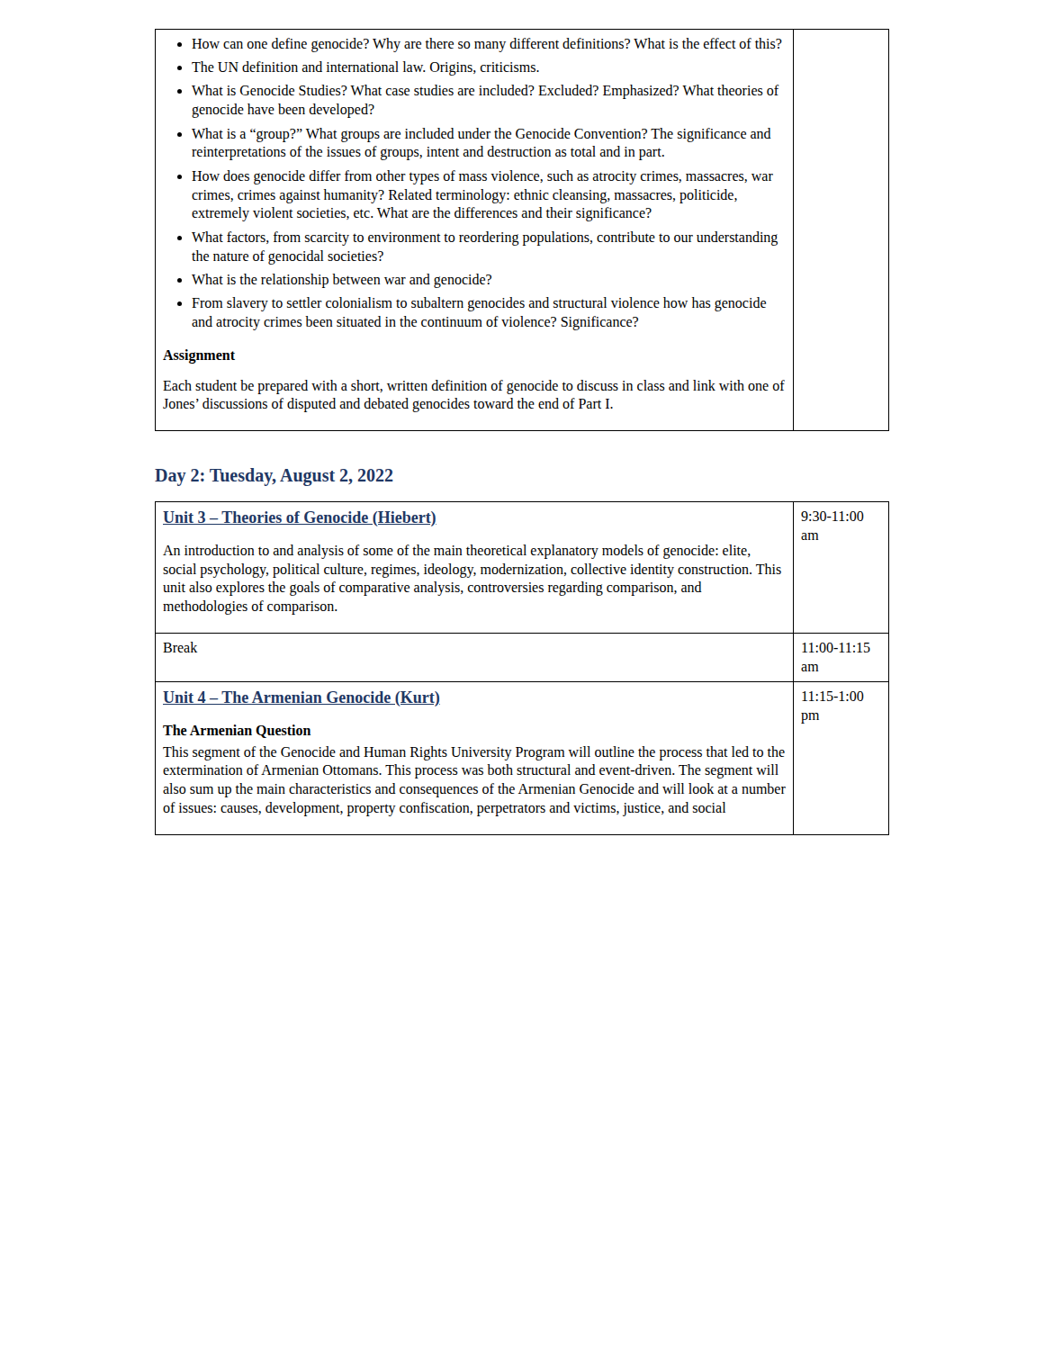| How can one define genocide? Why are there so many different definitions? What is the effect of this? The UN definition and international law. Origins, criticisms. What is Genocide Studies? What case studies are included? Excluded? Emphasized? What theories of genocide have been developed? What is a “group?” What groups are included under the Genocide Convention? The significance and reinterpretations of the issues of groups, intent and destruction as total and in part. How does genocide differ from other types of mass violence, such as atrocity crimes, massacres, war crimes, crimes against humanity? Related terminology: ethnic cleansing, massacres, politicide, extremely violent societies, etc. What are the differences and their significance? What factors, from scarcity to environment to reordering populations, contribute to our understanding the nature of genocidal societies? What is the relationship between war and genocide? From slavery to settler colonialism to subaltern genocides and structural violence how has genocide and atrocity crimes been situated in the continuum of violence? Significance? Assignment Each student be prepared with a short, written definition of genocide to discuss in class and link with one of Jones’ discussions of disputed and debated genocides toward the end of Part I. | |
Day 2: Tuesday, August 2, 2022
| Unit 3 – Theories of Genocide (Hiebert) An introduction to and analysis of some of the main theoretical explanatory models of genocide: elite, social psychology, political culture, regimes, ideology, modernization, collective identity construction. This unit also explores the goals of comparative analysis, controversies regarding comparison, and methodologies of comparison. | 9:30-11:00 am |
| Break | 11:00-11:15 am |
| Unit 4 – The Armenian Genocide (Kurt) The Armenian Question This segment of the Genocide and Human Rights University Program will outline the process that led to the extermination of Armenian Ottomans. This process was both structural and event-driven. The segment will also sum up the main characteristics and consequences of the Armenian Genocide and will look at a number of issues: causes, development, property confiscation, perpetrators and victims, justice, and social | 11:15-1:00 pm |